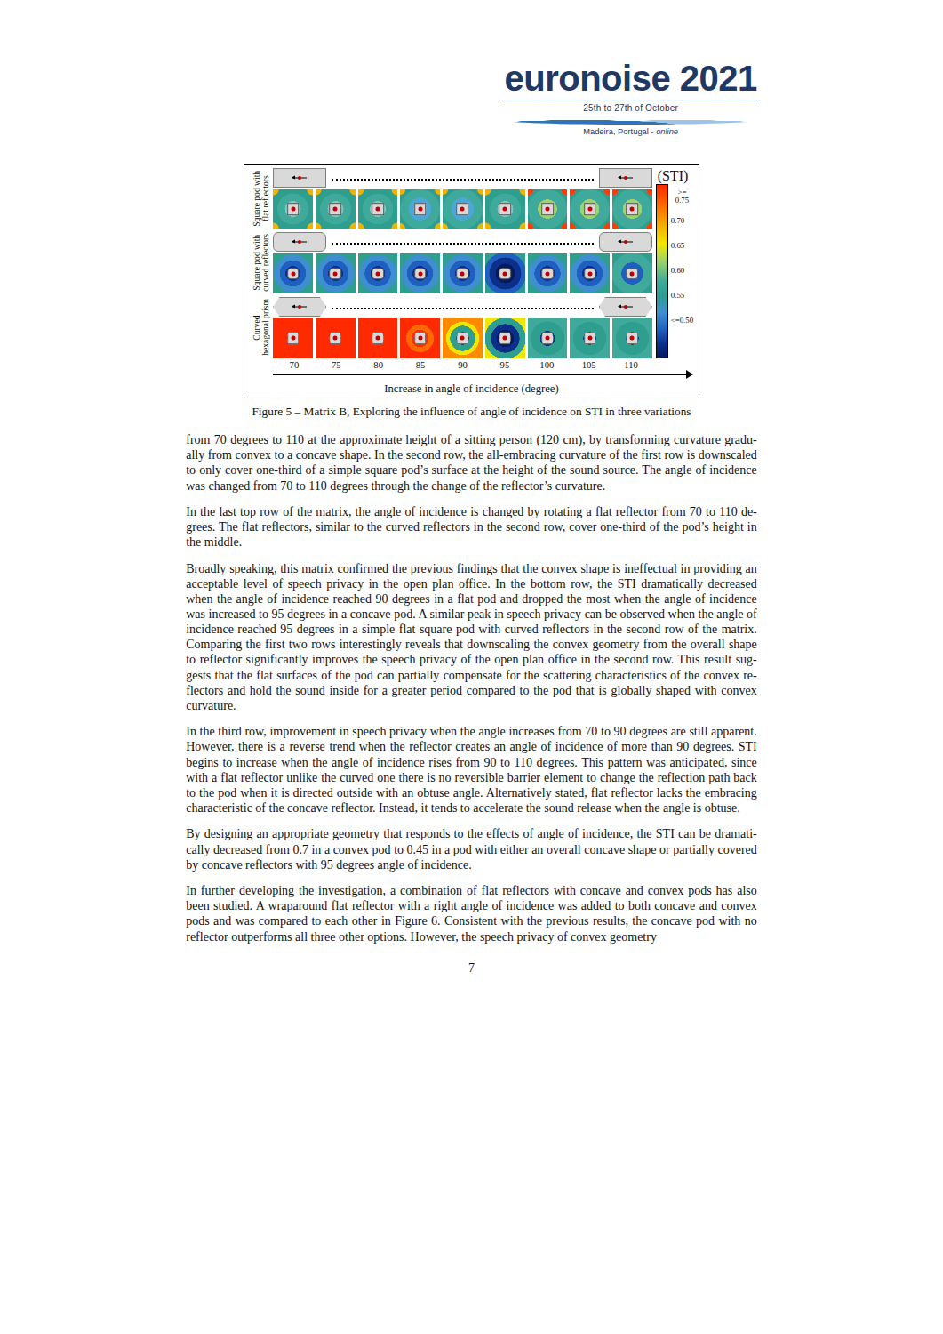euronoise 2021
25th to 27th of October
Madeira, Portugal - online
Square pod with
flat reflectors
Square pod with
curved reflectors
Curved
hexagonal prism
(STI)
>= 0.75 0.70 0.65 0.60 0.55 <=0.50
707580859095100105110
Increase in angle of incidence (degree)
Figure 5 – Matrix B, Exploring the influence of angle of incidence on STI in three variations
from 70 degrees to 110 at the approximate height of a sitting person (120 cm), by transforming curvature gradually from convex to a concave shape. In the second row, the all-embracing curvature of the first row is downscaled to only cover one-third of a simple square pod’s surface at the height of the sound source. The angle of incidence was changed from 70 to 110 degrees through the change of the reflector’s curvature.
In the last top row of the matrix, the angle of incidence is changed by rotating a flat reflector from 70 to 110 degrees. The flat reflectors, similar to the curved reflectors in the second row, cover one-third of the pod’s height in the middle.
Broadly speaking, this matrix confirmed the previous findings that the convex shape is ineffectual in providing an acceptable level of speech privacy in the open plan office. In the bottom row, the STI dramatically decreased when the angle of incidence reached 90 degrees in a flat pod and dropped the most when the angle of incidence was increased to 95 degrees in a concave pod. A similar peak in speech privacy can be observed when the angle of incidence reached 95 degrees in a simple flat square pod with curved reflectors in the second row of the matrix. Comparing the first two rows interestingly reveals that downscaling the convex geometry from the overall shape to reflector significantly improves the speech privacy of the open plan office in the second row. This result suggests that the flat surfaces of the pod can partially compensate for the scattering characteristics of the convex reflectors and hold the sound inside for a greater period compared to the pod that is globally shaped with convex curvature.
In the third row, improvement in speech privacy when the angle increases from 70 to 90 degrees are still apparent. However, there is a reverse trend when the reflector creates an angle of incidence of more than 90 degrees. STI begins to increase when the angle of incidence rises from 90 to 110 degrees. This pattern was anticipated, since with a flat reflector unlike the curved one there is no reversible barrier element to change the reflection path back to the pod when it is directed outside with an obtuse angle. Alternatively stated, flat reflector lacks the embracing characteristic of the concave reflector. Instead, it tends to accelerate the sound release when the angle is obtuse.
By designing an appropriate geometry that responds to the effects of angle of incidence, the STI can be dramatically decreased from 0.7 in a convex pod to 0.45 in a pod with either an overall concave shape or partially covered by concave reflectors with 95 degrees angle of incidence.
In further developing the investigation, a combination of flat reflectors with concave and convex pods has also been studied. A wraparound flat reflector with a right angle of incidence was added to both concave and convex pods and was compared to each other in Figure 6. Consistent with the previous results, the concave pod with no reflector outperforms all three other options. However, the speech privacy of convex geometry
7